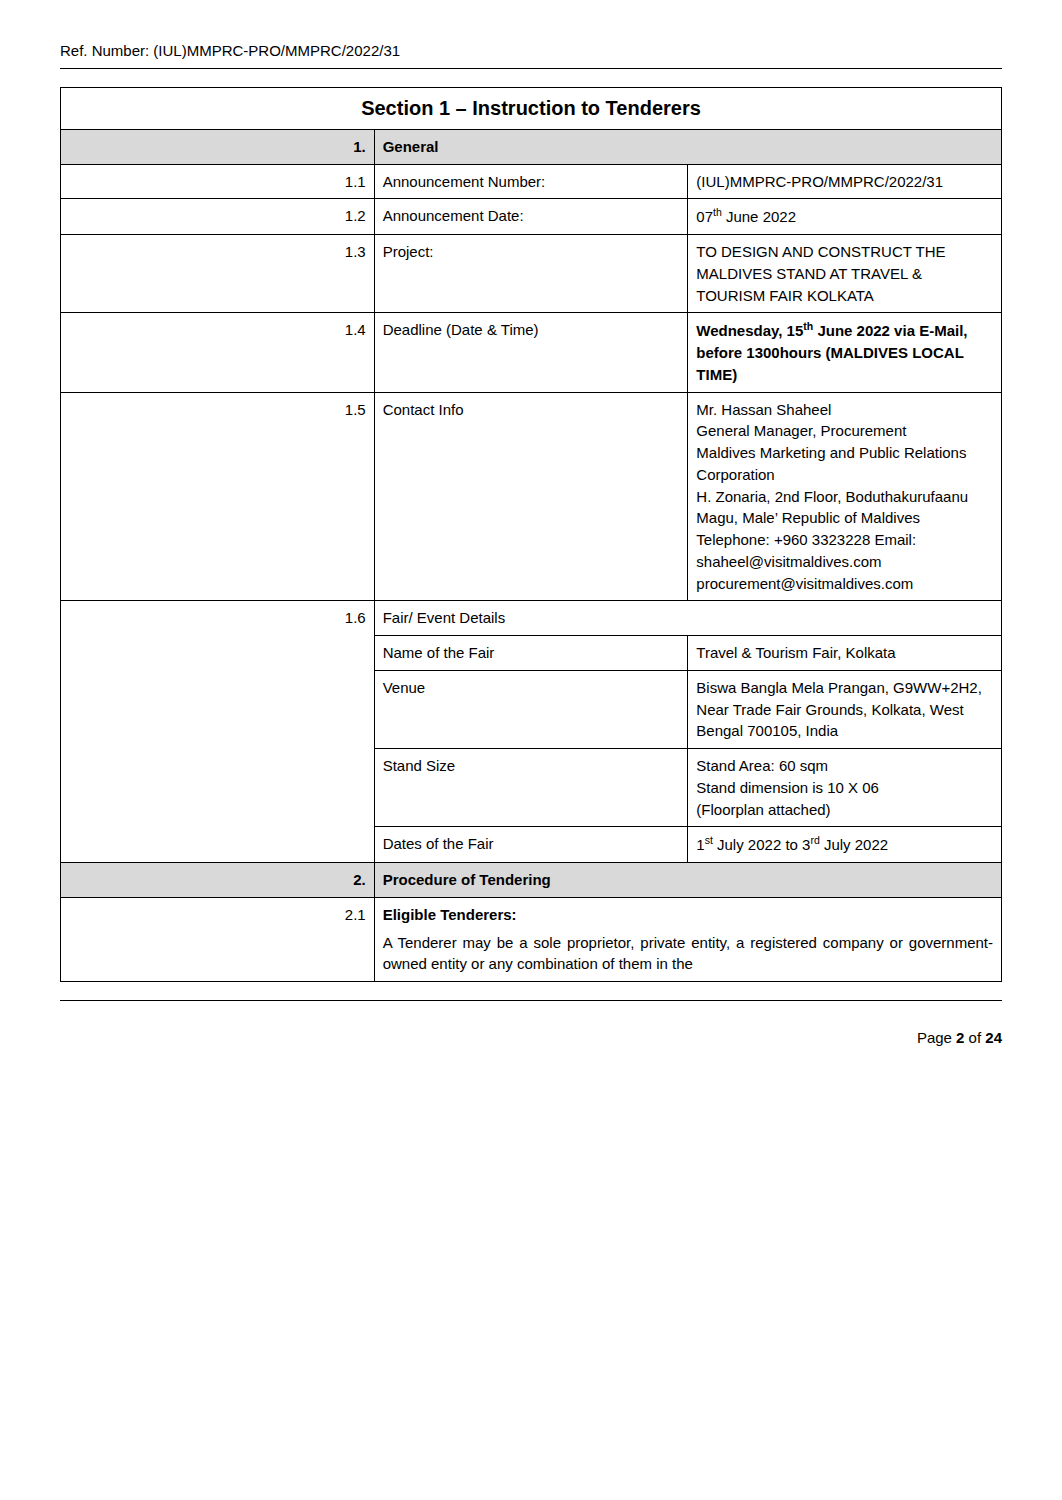Ref. Number: (IUL)MMPRC-PRO/MMPRC/2022/31
| Section 1 – Instruction to Tenderers |
| 1. | General |
| 1.1 | Announcement Number: | (IUL)MMPRC-PRO/MMPRC/2022/31 |
| 1.2 | Announcement Date: | 07 th June 2022 |
| 1.3 | Project: | TO DESIGN AND CONSTRUCT THE MALDIVES STAND AT TRAVEL & TOURISM FAIR KOLKATA |
| 1.4 | Deadline (Date & Time) | Wednesday, 15 th June 2022 via E-Mail, before 1300hours (MALDIVES LOCAL TIME) |
| 1.5 | Contact Info | Mr. Hassan Shaheel General Manager, Procurement Maldives Marketing and Public Relations Corporation H. Zonaria, 2nd Floor, Boduthakurufaanu Magu, Male’ Republic of Maldives Telephone: +960 3323228 Email: shaheel@visitmaldives.com procurement@visitmaldives.com |
| 1.6 | / Fair/ Event Details / / Name of the Fair / Travel & Tourism Fair, Kolkata / / Venue / Biswa Bangla Mela Prangan, G9WW+2H2, Near Trade Fair Grounds, Kolkata, West Bengal 700105, India / / Stand Size / Stand Area: 60 sqm Stand dimension is 10 X 06 (Floorplan attached) / / Dates of the Fair / 1 st July 2022 to 3 rd July 2022 / |
| 2. | Procedure of Tendering |
| 2.1 | Eligible Tenderers: A Tenderer may be a sole proprietor, private entity, a registered company or government-owned entity or any combination of them in the |
Page 2 of 24